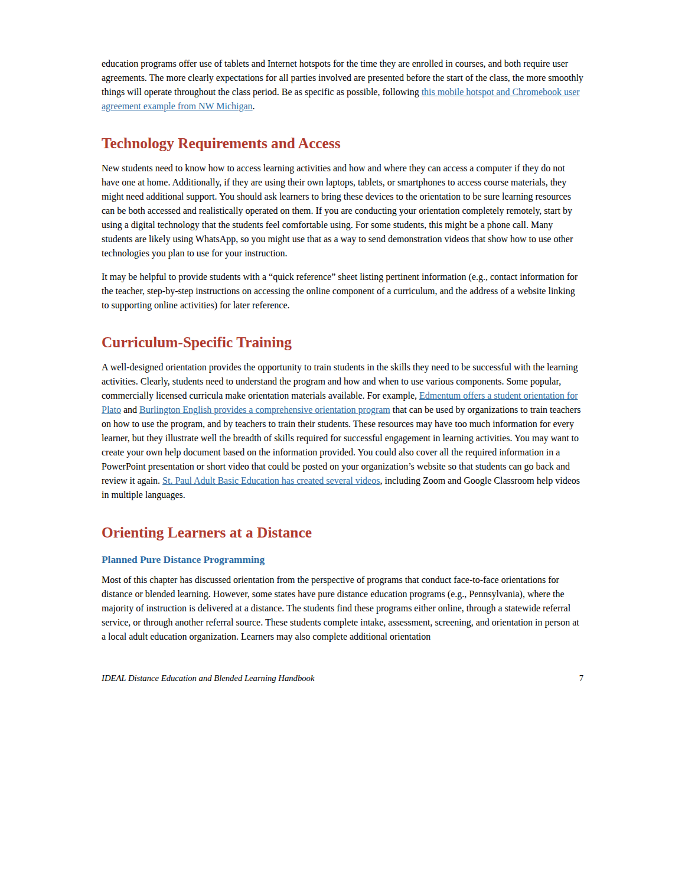education programs offer use of tablets and Internet hotspots for the time they are enrolled in courses, and both require user agreements. The more clearly expectations for all parties involved are presented before the start of the class, the more smoothly things will operate throughout the class period. Be as specific as possible, following this mobile hotspot and Chromebook user agreement example from NW Michigan.
Technology Requirements and Access
New students need to know how to access learning activities and how and where they can access a computer if they do not have one at home. Additionally, if they are using their own laptops, tablets, or smartphones to access course materials, they might need additional support. You should ask learners to bring these devices to the orientation to be sure learning resources can be both accessed and realistically operated on them. If you are conducting your orientation completely remotely, start by using a digital technology that the students feel comfortable using. For some students, this might be a phone call. Many students are likely using WhatsApp, so you might use that as a way to send demonstration videos that show how to use other technologies you plan to use for your instruction.
It may be helpful to provide students with a “quick reference” sheet listing pertinent information (e.g., contact information for the teacher, step-by-step instructions on accessing the online component of a curriculum, and the address of a website linking to supporting online activities) for later reference.
Curriculum-Specific Training
A well-designed orientation provides the opportunity to train students in the skills they need to be successful with the learning activities. Clearly, students need to understand the program and how and when to use various components. Some popular, commercially licensed curricula make orientation materials available. For example, Edmentum offers a student orientation for Plato and Burlington English provides a comprehensive orientation program that can be used by organizations to train teachers on how to use the program, and by teachers to train their students. These resources may have too much information for every learner, but they illustrate well the breadth of skills required for successful engagement in learning activities. You may want to create your own help document based on the information provided. You could also cover all the required information in a PowerPoint presentation or short video that could be posted on your organization’s website so that students can go back and review it again. St. Paul Adult Basic Education has created several videos, including Zoom and Google Classroom help videos in multiple languages.
Orienting Learners at a Distance
Planned Pure Distance Programming
Most of this chapter has discussed orientation from the perspective of programs that conduct face-to-face orientations for distance or blended learning. However, some states have pure distance education programs (e.g., Pennsylvania), where the majority of instruction is delivered at a distance. The students find these programs either online, through a statewide referral service, or through another referral source. These students complete intake, assessment, screening, and orientation in person at a local adult education organization. Learners may also complete additional orientation
IDEAL Distance Education and Blended Learning Handbook 7